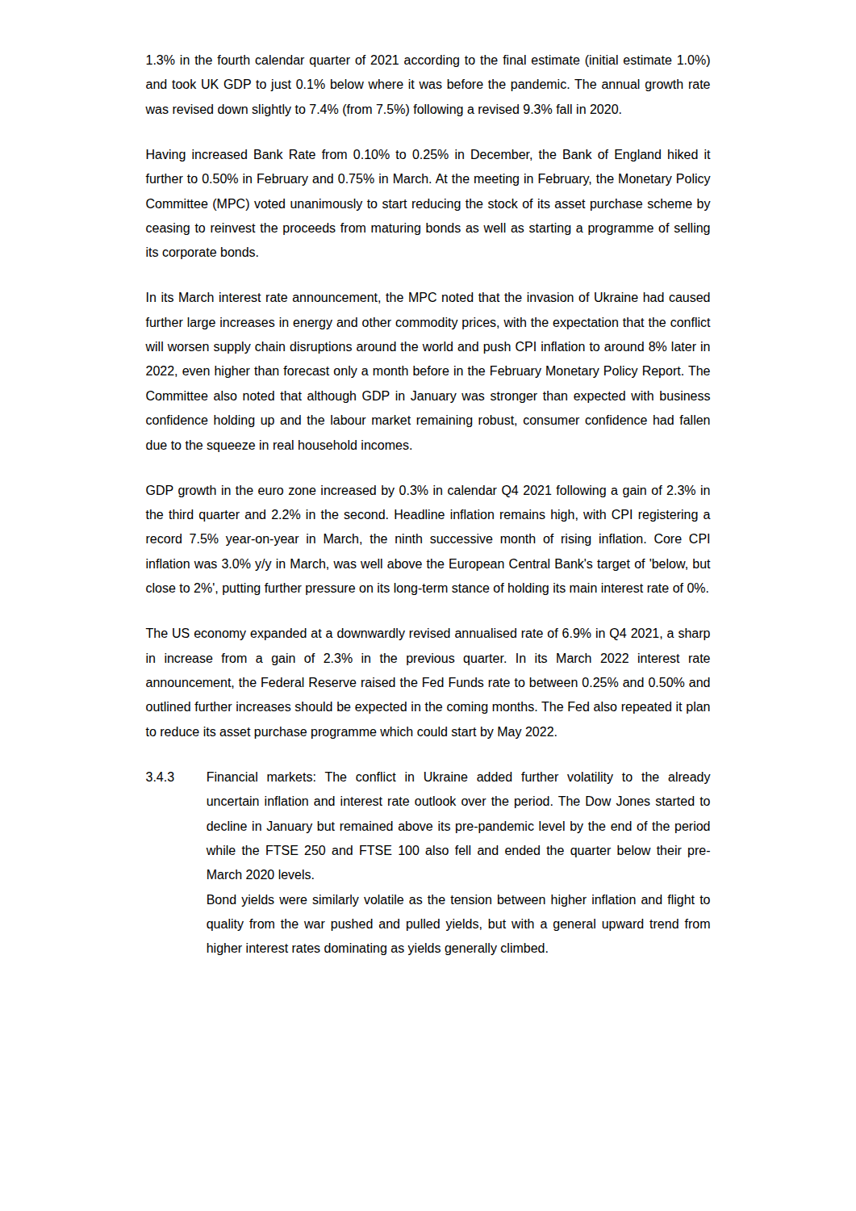1.3% in the fourth calendar quarter of 2021 according to the final estimate (initial estimate 1.0%) and took UK GDP to just 0.1% below where it was before the pandemic. The annual growth rate was revised down slightly to 7.4% (from 7.5%) following a revised 9.3% fall in 2020.
Having increased Bank Rate from 0.10% to 0.25% in December, the Bank of England hiked it further to 0.50% in February and 0.75% in March. At the meeting in February, the Monetary Policy Committee (MPC) voted unanimously to start reducing the stock of its asset purchase scheme by ceasing to reinvest the proceeds from maturing bonds as well as starting a programme of selling its corporate bonds.
In its March interest rate announcement, the MPC noted that the invasion of Ukraine had caused further large increases in energy and other commodity prices, with the expectation that the conflict will worsen supply chain disruptions around the world and push CPI inflation to around 8% later in 2022, even higher than forecast only a month before in the February Monetary Policy Report. The Committee also noted that although GDP in January was stronger than expected with business confidence holding up and the labour market remaining robust, consumer confidence had fallen due to the squeeze in real household incomes.
GDP growth in the euro zone increased by 0.3% in calendar Q4 2021 following a gain of 2.3% in the third quarter and 2.2% in the second. Headline inflation remains high, with CPI registering a record 7.5% year-on-year in March, the ninth successive month of rising inflation. Core CPI inflation was 3.0% y/y in March, was well above the European Central Bank's target of 'below, but close to 2%', putting further pressure on its long-term stance of holding its main interest rate of 0%.
The US economy expanded at a downwardly revised annualised rate of 6.9% in Q4 2021, a sharp in increase from a gain of 2.3% in the previous quarter. In its March 2022 interest rate announcement, the Federal Reserve raised the Fed Funds rate to between 0.25% and 0.50% and outlined further increases should be expected in the coming months. The Fed also repeated it plan to reduce its asset purchase programme which could start by May 2022.
3.4.3
Financial markets: The conflict in Ukraine added further volatility to the already uncertain inflation and interest rate outlook over the period. The Dow Jones started to decline in January but remained above its pre-pandemic level by the end of the period while the FTSE 250 and FTSE 100 also fell and ended the quarter below their pre-March 2020 levels.
Bond yields were similarly volatile as the tension between higher inflation and flight to quality from the war pushed and pulled yields, but with a general upward trend from higher interest rates dominating as yields generally climbed.